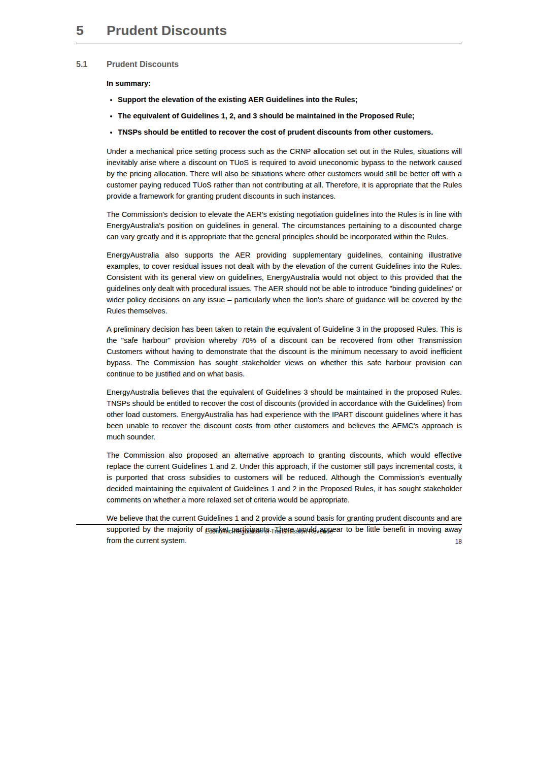5 Prudent Discounts
5.1 Prudent Discounts
In summary:
Support the elevation of the existing AER Guidelines into the Rules;
The equivalent of Guidelines 1, 2, and 3 should be maintained in the Proposed Rule;
TNSPs should be entitled to recover the cost of prudent discounts from other customers.
Under a mechanical price setting process such as the CRNP allocation set out in the Rules, situations will inevitably arise where a discount on TUoS is required to avoid uneconomic bypass to the network caused by the pricing allocation. There will also be situations where other customers would still be better off with a customer paying reduced TUoS rather than not contributing at all. Therefore, it is appropriate that the Rules provide a framework for granting prudent discounts in such instances.
The Commission's decision to elevate the AER's existing negotiation guidelines into the Rules is in line with EnergyAustralia's position on guidelines in general. The circumstances pertaining to a discounted charge can vary greatly and it is appropriate that the general principles should be incorporated within the Rules.
EnergyAustralia also supports the AER providing supplementary guidelines, containing illustrative examples, to cover residual issues not dealt with by the elevation of the current Guidelines into the Rules. Consistent with its general view on guidelines, EnergyAustralia would not object to this provided that the guidelines only dealt with procedural issues. The AER should not be able to introduce "binding guidelines' or wider policy decisions on any issue – particularly when the lion's share of guidance will be covered by the Rules themselves.
A preliminary decision has been taken to retain the equivalent of Guideline 3 in the proposed Rules. This is the "safe harbour" provision whereby 70% of a discount can be recovered from other Transmission Customers without having to demonstrate that the discount is the minimum necessary to avoid inefficient bypass. The Commission has sought stakeholder views on whether this safe harbour provision can continue to be justified and on what basis.
EnergyAustralia believes that the equivalent of Guidelines 3 should be maintained in the proposed Rules. TNSPs should be entitled to recover the cost of discounts (provided in accordance with the Guidelines) from other load customers. EnergyAustralia has had experience with the IPART discount guidelines where it has been unable to recover the discount costs from other customers and believes the AEMC's approach is much sounder.
The Commission also proposed an alternative approach to granting discounts, which would effective replace the current Guidelines 1 and 2. Under this approach, if the customer still pays incremental costs, it is purported that cross subsidies to customers will be reduced. Although the Commission's eventually decided maintaining the equivalent of Guidelines 1 and 2 in the Proposed Rules, it has sought stakeholder comments on whether a more relaxed set of criteria would be appropriate.
We believe that the current Guidelines 1 and 2 provide a sound basis for granting prudent discounts and are supported by the majority of market participants. There would appear to be little benefit in moving away from the current system.
Economic Regulation of Transmission Revenue
18